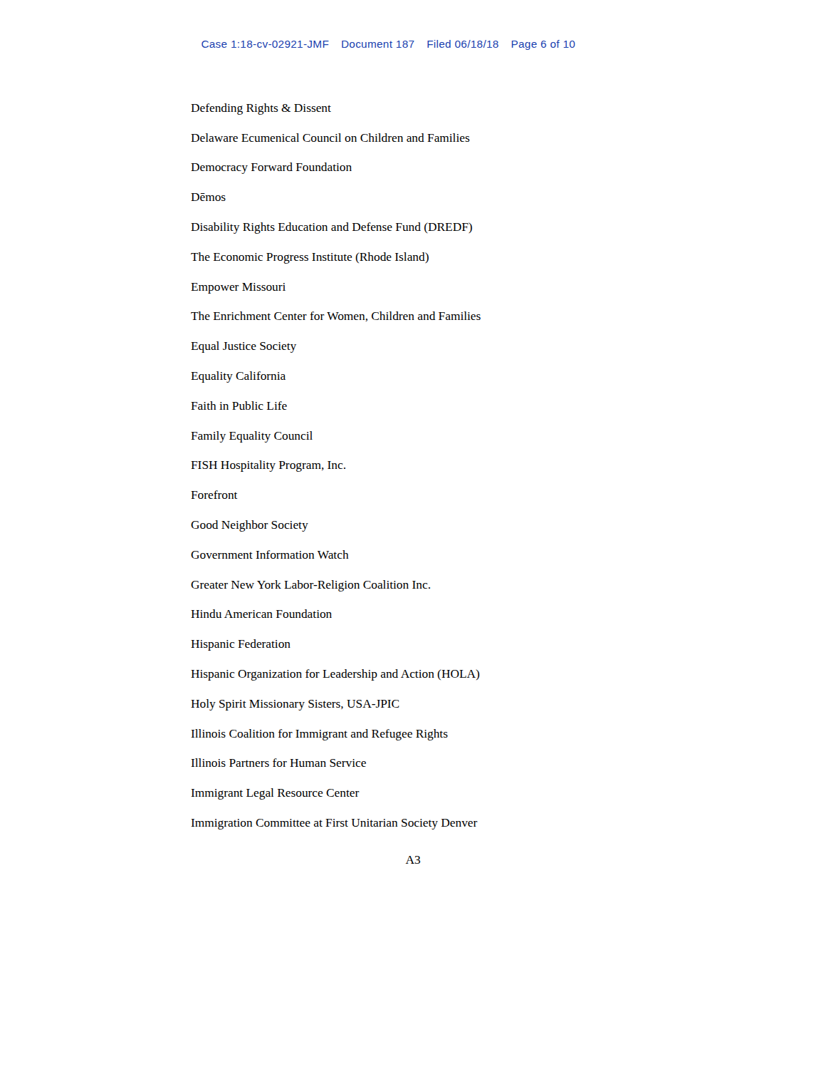Case 1:18-cv-02921-JMF Document 187 Filed 06/18/18 Page 6 of 10
Defending Rights & Dissent
Delaware Ecumenical Council on Children and Families
Democracy Forward Foundation
Dēmos
Disability Rights Education and Defense Fund (DREDF)
The Economic Progress Institute (Rhode Island)
Empower Missouri
The Enrichment Center for Women, Children and Families
Equal Justice Society
Equality California
Faith in Public Life
Family Equality Council
FISH Hospitality Program, Inc.
Forefront
Good Neighbor Society
Government Information Watch
Greater New York Labor-Religion Coalition Inc.
Hindu American Foundation
Hispanic Federation
Hispanic Organization for Leadership and Action (HOLA)
Holy Spirit Missionary Sisters, USA-JPIC
Illinois Coalition for Immigrant and Refugee Rights
Illinois Partners for Human Service
Immigrant Legal Resource Center
Immigration Committee at First Unitarian Society Denver
A3